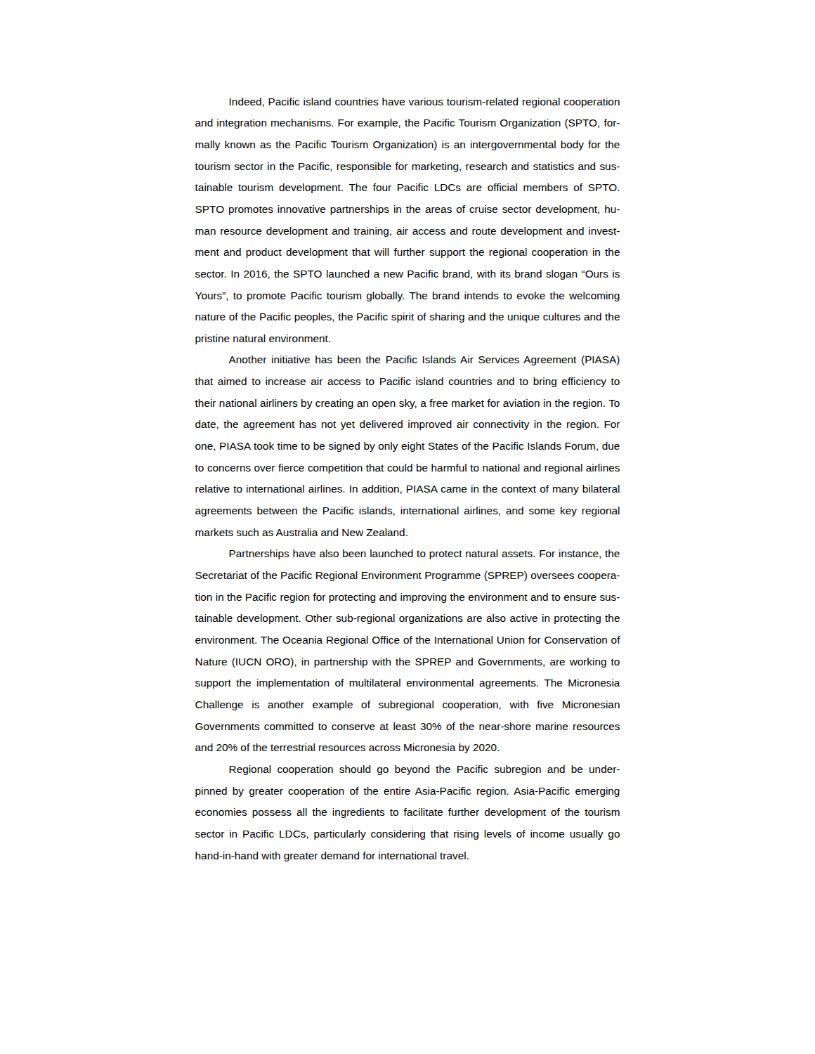Indeed, Pacific island countries have various tourism-related regional cooperation and integration mechanisms. For example, the Pacific Tourism Organization (SPTO, formally known as the Pacific Tourism Organization) is an intergovernmental body for the tourism sector in the Pacific, responsible for marketing, research and statistics and sustainable tourism development. The four Pacific LDCs are official members of SPTO. SPTO promotes innovative partnerships in the areas of cruise sector development, human resource development and training, air access and route development and investment and product development that will further support the regional cooperation in the sector. In 2016, the SPTO launched a new Pacific brand, with its brand slogan “Ours is Yours”, to promote Pacific tourism globally. The brand intends to evoke the welcoming nature of the Pacific peoples, the Pacific spirit of sharing and the unique cultures and the pristine natural environment.
Another initiative has been the Pacific Islands Air Services Agreement (PIASA) that aimed to increase air access to Pacific island countries and to bring efficiency to their national airliners by creating an open sky, a free market for aviation in the region. To date, the agreement has not yet delivered improved air connectivity in the region. For one, PIASA took time to be signed by only eight States of the Pacific Islands Forum, due to concerns over fierce competition that could be harmful to national and regional airlines relative to international airlines. In addition, PIASA came in the context of many bilateral agreements between the Pacific islands, international airlines, and some key regional markets such as Australia and New Zealand.
Partnerships have also been launched to protect natural assets. For instance, the Secretariat of the Pacific Regional Environment Programme (SPREP) oversees cooperation in the Pacific region for protecting and improving the environment and to ensure sustainable development. Other sub-regional organizations are also active in protecting the environment. The Oceania Regional Office of the International Union for Conservation of Nature (IUCN ORO), in partnership with the SPREP and Governments, are working to support the implementation of multilateral environmental agreements. The Micronesia Challenge is another example of subregional cooperation, with five Micronesian Governments committed to conserve at least 30% of the near-shore marine resources and 20% of the terrestrial resources across Micronesia by 2020.
Regional cooperation should go beyond the Pacific subregion and be underpinned by greater cooperation of the entire Asia-Pacific region. Asia-Pacific emerging economies possess all the ingredients to facilitate further development of the tourism sector in Pacific LDCs, particularly considering that rising levels of income usually go hand-in-hand with greater demand for international travel.